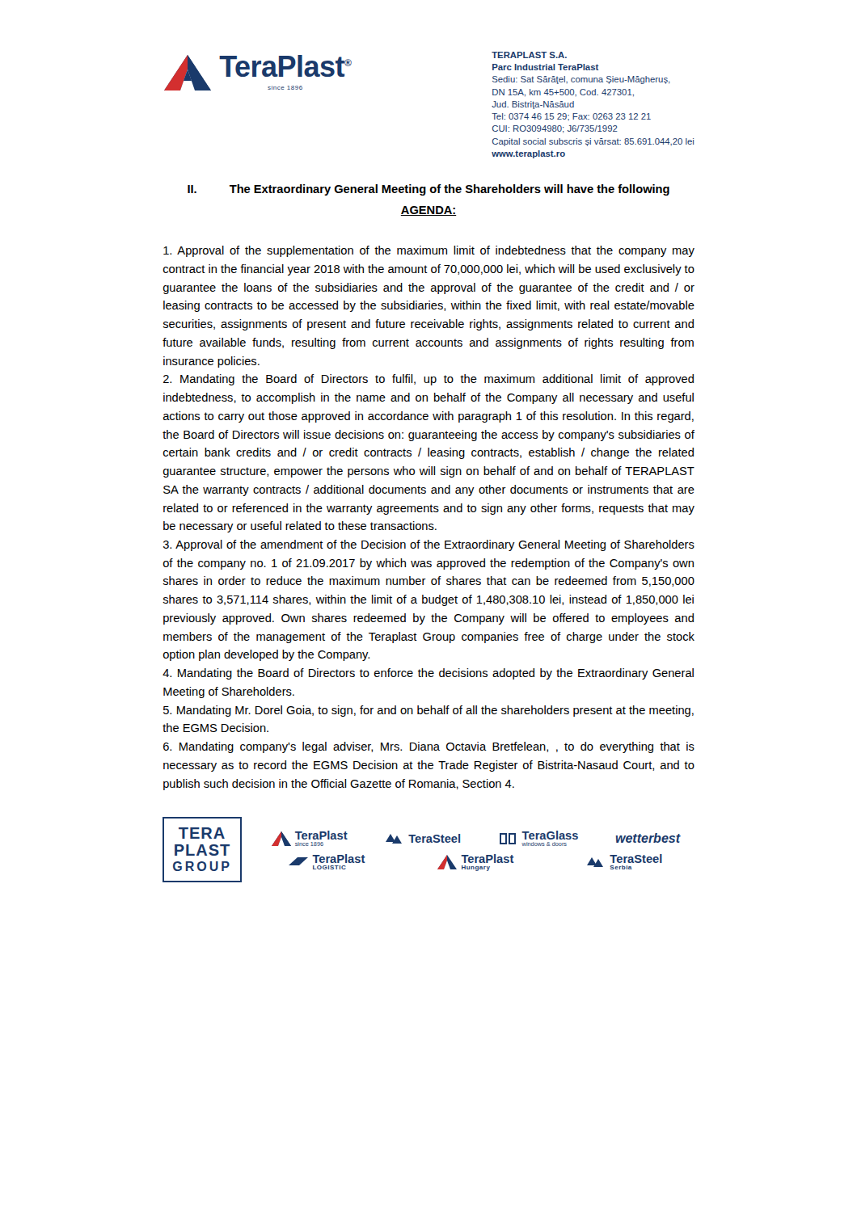TeraPlast®
since 1896
TERAPLAST S.A.
Parc Industrial TeraPlast
Sediu: Sat Sărăţel, comuna Șieu-Măgheruș,
DN 15A, km 45+500, Cod. 427301,
Jud. Bistriţa-Năsăud
Tel: 0374 46 15 29; Fax: 0263 23 12 21
CUI: RO3094980; J6/735/1992
Capital social subscris și vărsat: 85.691.044,20 lei
www.teraplast.ro
II. The Extraordinary General Meeting of the Shareholders will have the following
AGENDA:
1. Approval of the supplementation of the maximum limit of indebtedness that the company may contract in the financial year 2018 with the amount of 70,000,000 lei, which will be used exclusively to guarantee the loans of the subsidiaries and the approval of the guarantee of the credit and / or leasing contracts to be accessed by the subsidiaries, within the fixed limit, with real estate/movable securities, assignments of present and future receivable rights, assignments related to current and future available funds, resulting from current accounts and assignments of rights resulting from insurance policies.
2. Mandating the Board of Directors to fulfil, up to the maximum additional limit of approved indebtedness, to accomplish in the name and on behalf of the Company all necessary and useful actions to carry out those approved in accordance with paragraph 1 of this resolution. In this regard, the Board of Directors will issue decisions on: guaranteeing the access by company's subsidiaries of certain bank credits and / or credit contracts / leasing contracts, establish / change the related guarantee structure, empower the persons who will sign on behalf of and on behalf of TERAPLAST SA the warranty contracts / additional documents and any other documents or instruments that are related to or referenced in the warranty agreements and to sign any other forms, requests that may be necessary or useful related to these transactions.
3. Approval of the amendment of the Decision of the Extraordinary General Meeting of Shareholders of the company no. 1 of 21.09.2017 by which was approved the redemption of the Company's own shares in order to reduce the maximum number of shares that can be redeemed from 5,150,000 shares to 3,571,114 shares, within the limit of a budget of 1,480,308.10 lei, instead of 1,850,000 lei previously approved. Own shares redeemed by the Company will be offered to employees and members of the management of the Teraplast Group companies free of charge under the stock option plan developed by the Company.
4. Mandating the Board of Directors to enforce the decisions adopted by the Extraordinary General Meeting of Shareholders.
5. Mandating Mr. Dorel Goia, to sign, for and on behalf of all the shareholders present at the meeting, the EGMS Decision.
6. Mandating company's legal adviser, Mrs. Diana Octavia Bretfelean, , to do everything that is necessary as to record the EGMS Decision at the Trade Register of Bistrita-Nasaud Court, and to publish such decision in the Official Gazette of Romania, Section 4.
TERA
PLAST
GROUP
TeraPlast since 1896
TeraSteel
TeraGlass windows & doors
wetterbest
TeraPlast LOGISTIC
TeraPlast Hungary
TeraSteel Serbia